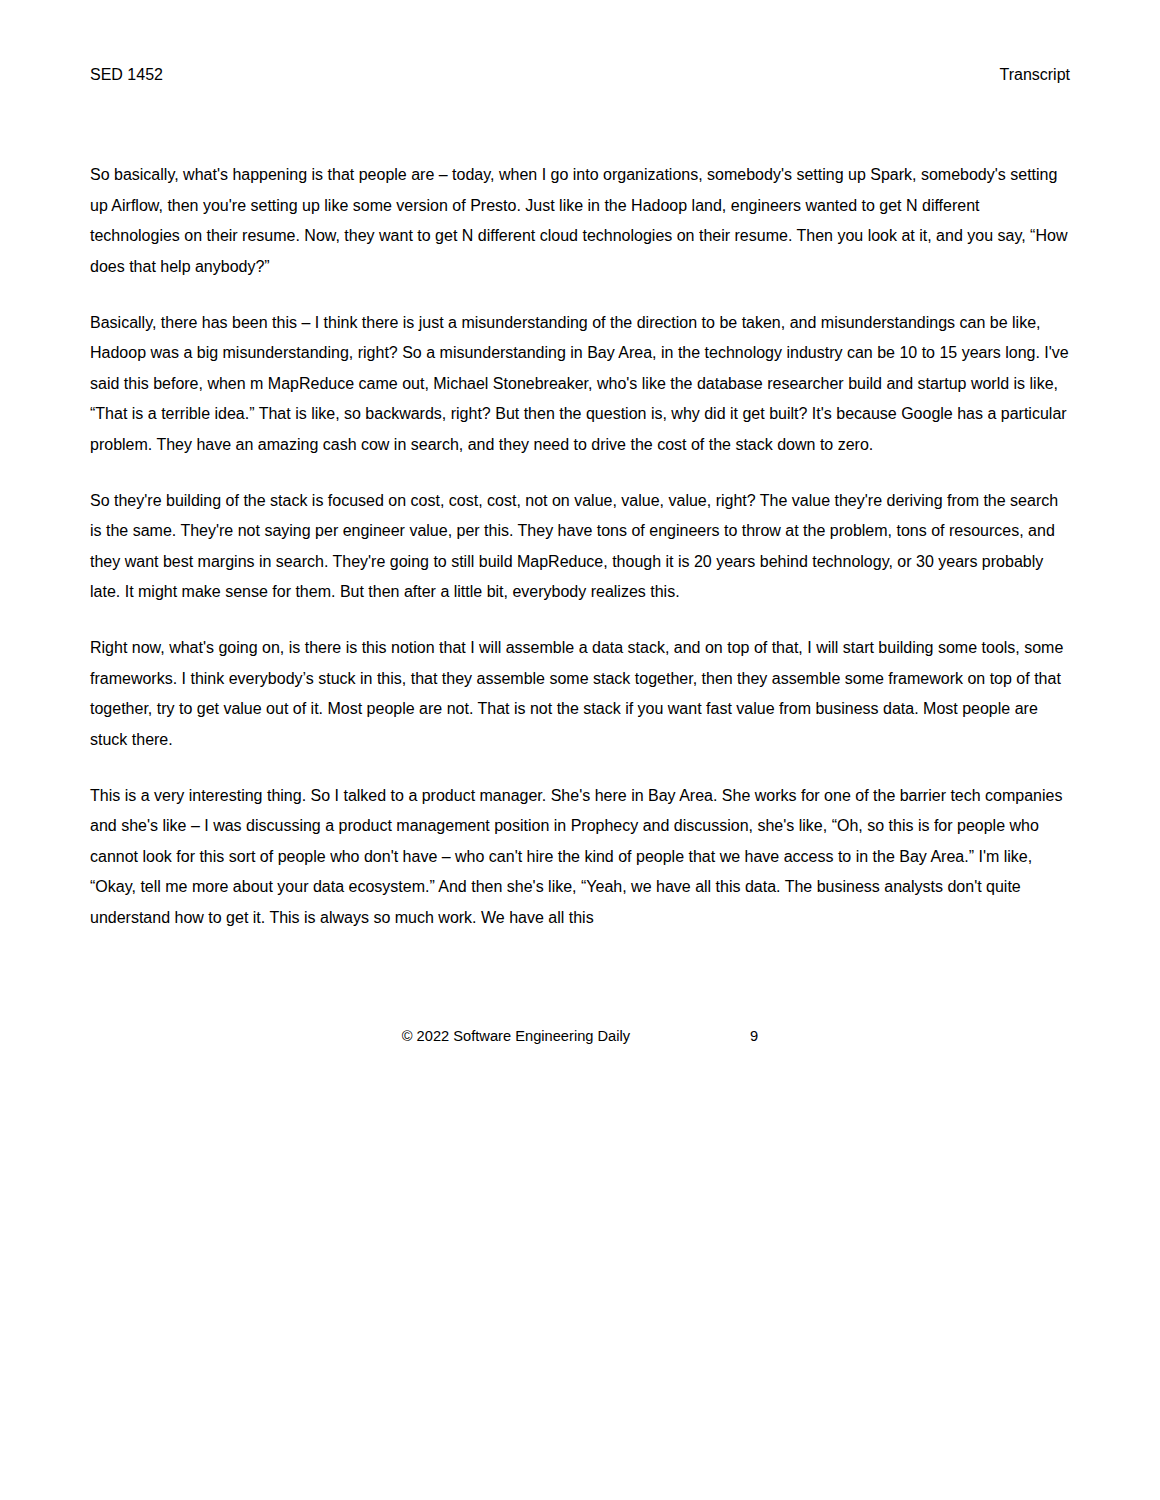SED 1452 Transcript
So basically, what's happening is that people are – today, when I go into organizations, somebody's setting up Spark, somebody's setting up Airflow, then you're setting up like some version of Presto. Just like in the Hadoop land, engineers wanted to get N different technologies on their resume. Now, they want to get N different cloud technologies on their resume. Then you look at it, and you say, “How does that help anybody?”
Basically, there has been this – I think there is just a misunderstanding of the direction to be taken, and misunderstandings can be like, Hadoop was a big misunderstanding, right? So a misunderstanding in Bay Area, in the technology industry can be 10 to 15 years long. I've said this before, when m MapReduce came out, Michael Stonebreaker, who's like the database researcher build and startup world is like, “That is a terrible idea.” That is like, so backwards, right? But then the question is, why did it get built? It's because Google has a particular problem. They have an amazing cash cow in search, and they need to drive the cost of the stack down to zero.
So they're building of the stack is focused on cost, cost, cost, not on value, value, value, right? The value they're deriving from the search is the same. They're not saying per engineer value, per this. They have tons of engineers to throw at the problem, tons of resources, and they want best margins in search. They're going to still build MapReduce, though it is 20 years behind technology, or 30 years probably late. It might make sense for them. But then after a little bit, everybody realizes this.
Right now, what's going on, is there is this notion that I will assemble a data stack, and on top of that, I will start building some tools, some frameworks. I think everybody’s stuck in this, that they assemble some stack together, then they assemble some framework on top of that together, try to get value out of it. Most people are not. That is not the stack if you want fast value from business data. Most people are stuck there.
This is a very interesting thing. So I talked to a product manager. She's here in Bay Area. She works for one of the barrier tech companies and she's like – I was discussing a product management position in Prophecy and discussion, she's like, “Oh, so this is for people who cannot look for this sort of people who don't have – who can't hire the kind of people that we have access to in the Bay Area.” I'm like, “Okay, tell me more about your data ecosystem.” And then she's like, “Yeah, we have all this data. The business analysts don't quite understand how to get it. This is always so much work. We have all this
© 2022 Software Engineering Daily 9